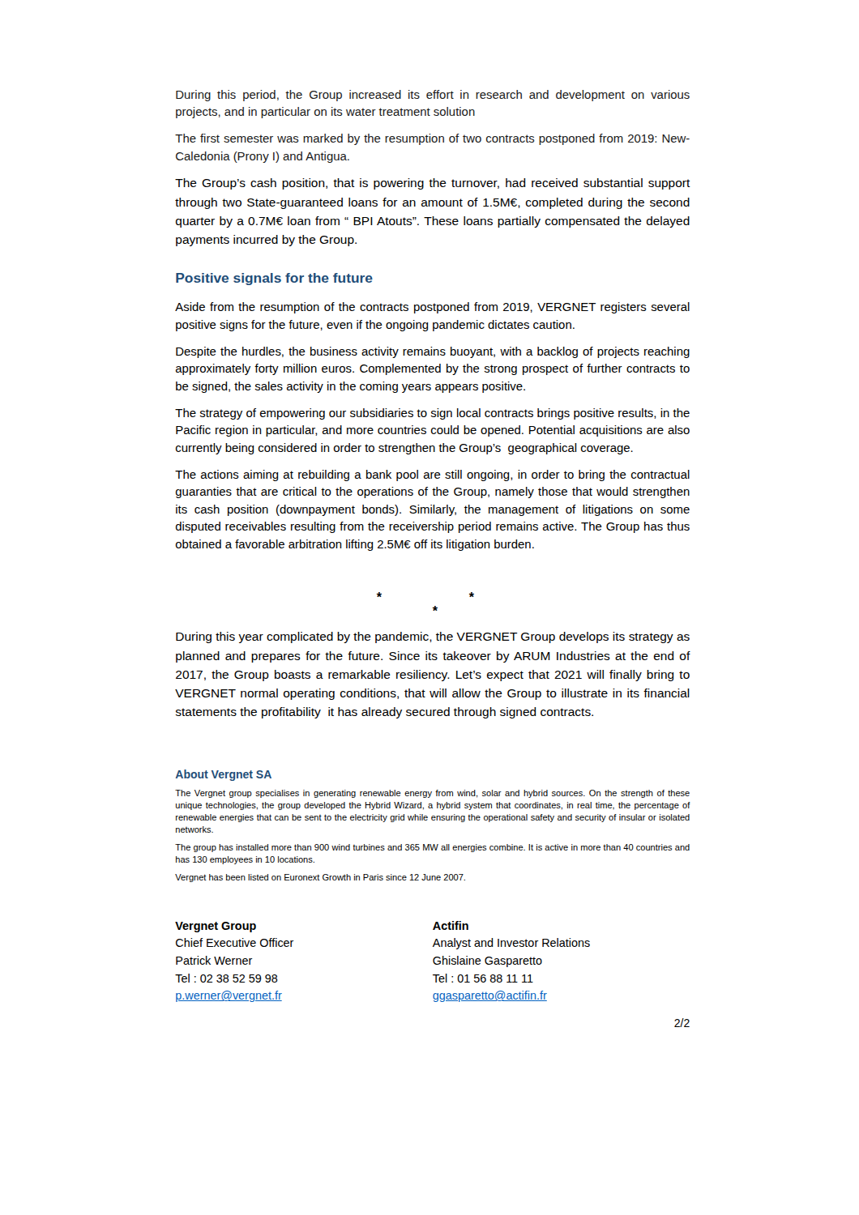During this period, the Group increased its effort in research and development on various projects, and in particular on its water treatment solution
The first semester was marked by the resumption of two contracts postponed from 2019: New-Caledonia (Prony I) and Antigua.
The Group’s cash position, that is powering the turnover, had received substantial support through two State-guaranteed loans for an amount of 1.5M€, completed during the second quarter by a 0.7M€ loan from “ BPI Atouts”. These loans partially compensated the delayed payments incurred by the Group.
Positive signals for the future
Aside from the resumption of the contracts postponed from 2019, VERGNET registers several positive signs for the future, even if the ongoing pandemic dictates caution.
Despite the hurdles, the business activity remains buoyant, with a backlog of projects reaching approximately forty million euros. Complemented by the strong prospect of further contracts to be signed, the sales activity in the coming years appears positive.
The strategy of empowering our subsidiaries to sign local contracts brings positive results, in the Pacific region in particular, and more countries could be opened. Potential acquisitions are also currently being considered in order to strengthen the Group’s geographical coverage.
The actions aiming at rebuilding a bank pool are still ongoing, in order to bring the contractual guaranties that are critical to the operations of the Group, namely those that would strengthen its cash position (downpayment bonds). Similarly, the management of litigations on some disputed receivables resulting from the receivership period remains active. The Group has thus obtained a favorable arbitration lifting 2.5M€ off its litigation burden.
* *
*
During this year complicated by the pandemic, the VERGNET Group develops its strategy as planned and prepares for the future. Since its takeover by ARUM Industries at the end of 2017, the Group boasts a remarkable resiliency. Let’s expect that 2021 will finally bring to VERGNET normal operating conditions, that will allow the Group to illustrate in its financial statements the profitability it has already secured through signed contracts.
About Vergnet SA
The Vergnet group specialises in generating renewable energy from wind, solar and hybrid sources. On the strength of these unique technologies, the group developed the Hybrid Wizard, a hybrid system that coordinates, in real time, the percentage of renewable energies that can be sent to the electricity grid while ensuring the operational safety and security of insular or isolated networks.
The group has installed more than 900 wind turbines and 365 MW all energies combine. It is active in more than 40 countries and has 130 employees in 10 locations.
Vergnet has been listed on Euronext Growth in Paris since 12 June 2007.
| Vergnet Group | Actifin |
| Chief Executive Officer | Analyst and Investor Relations |
| Patrick Werner | Ghislaine Gasparetto |
| Tel : 02 38 52 59 98 | Tel : 01 56 88 11 11 |
| p.werner@vergnet.fr | ggasparetto@actifin.fr |
2/2